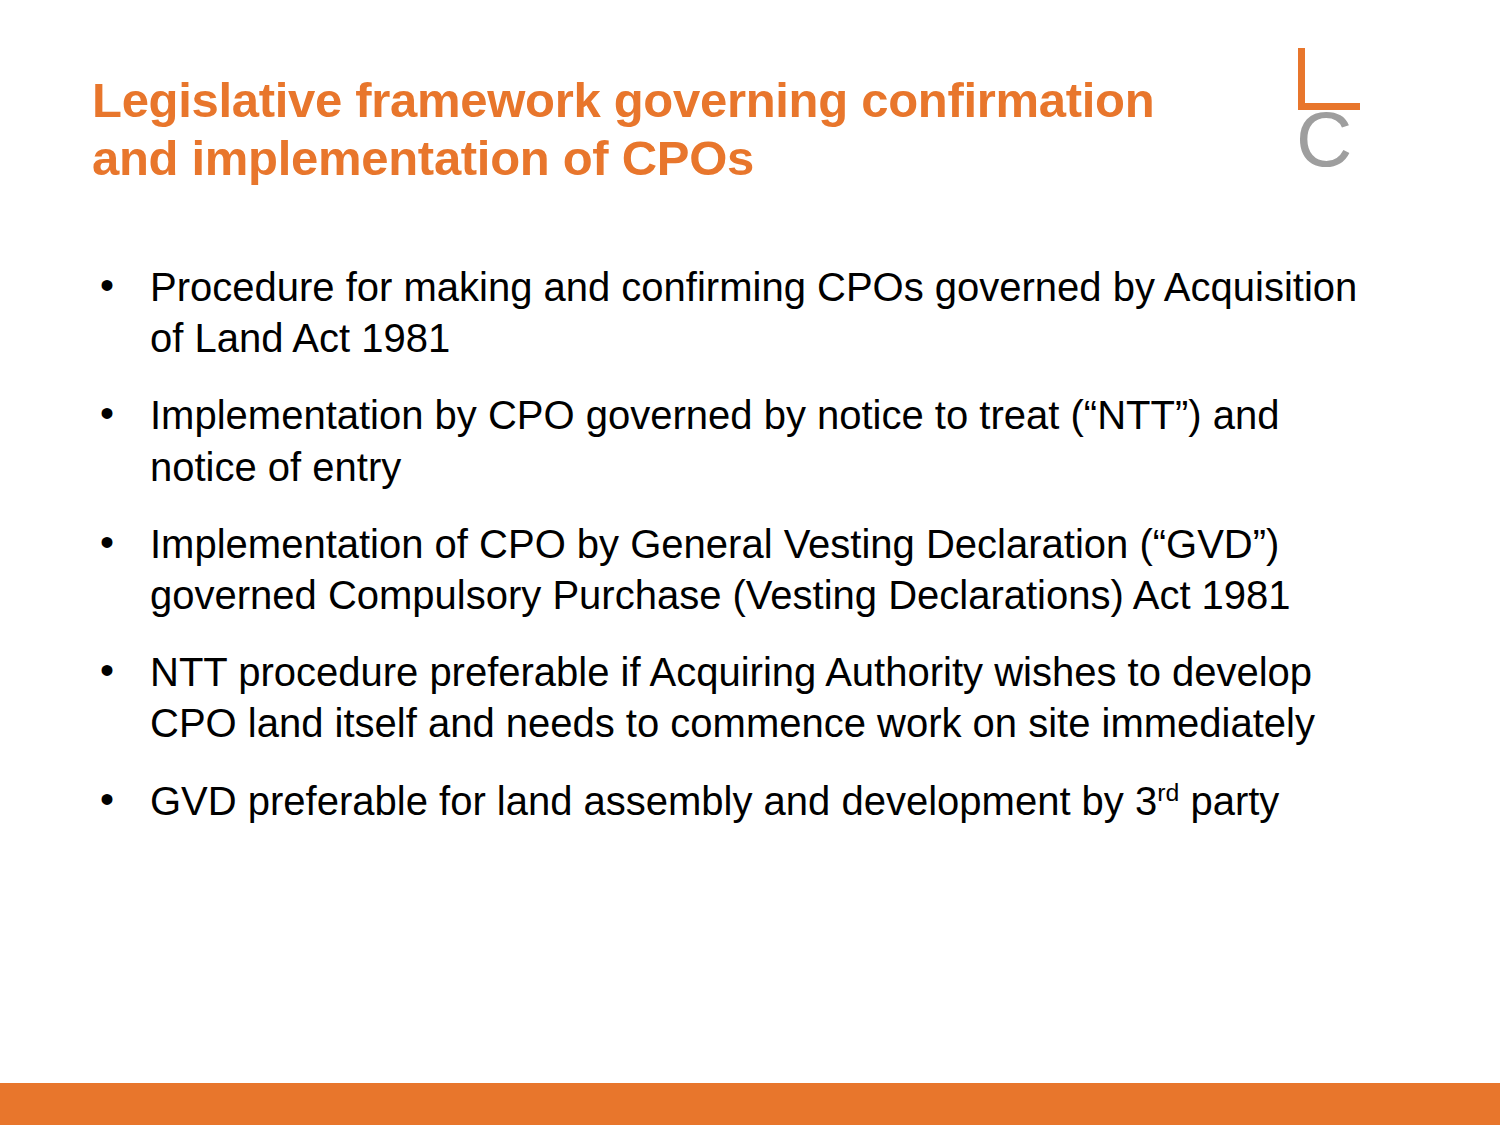C
Legislative framework governing confirmation and implementation of CPOs
Procedure for making and confirming CPOs governed by Acquisition of Land Act 1981
Implementation by CPO governed by notice to treat (“NTT”) and notice of entry
Implementation of CPO by General Vesting Declaration (“GVD”) governed Compulsory Purchase (Vesting Declarations) Act 1981
NTT procedure preferable if Acquiring Authority wishes to develop CPO land itself and needs to commence work on site immediately
GVD preferable for land assembly and development by 3rd party